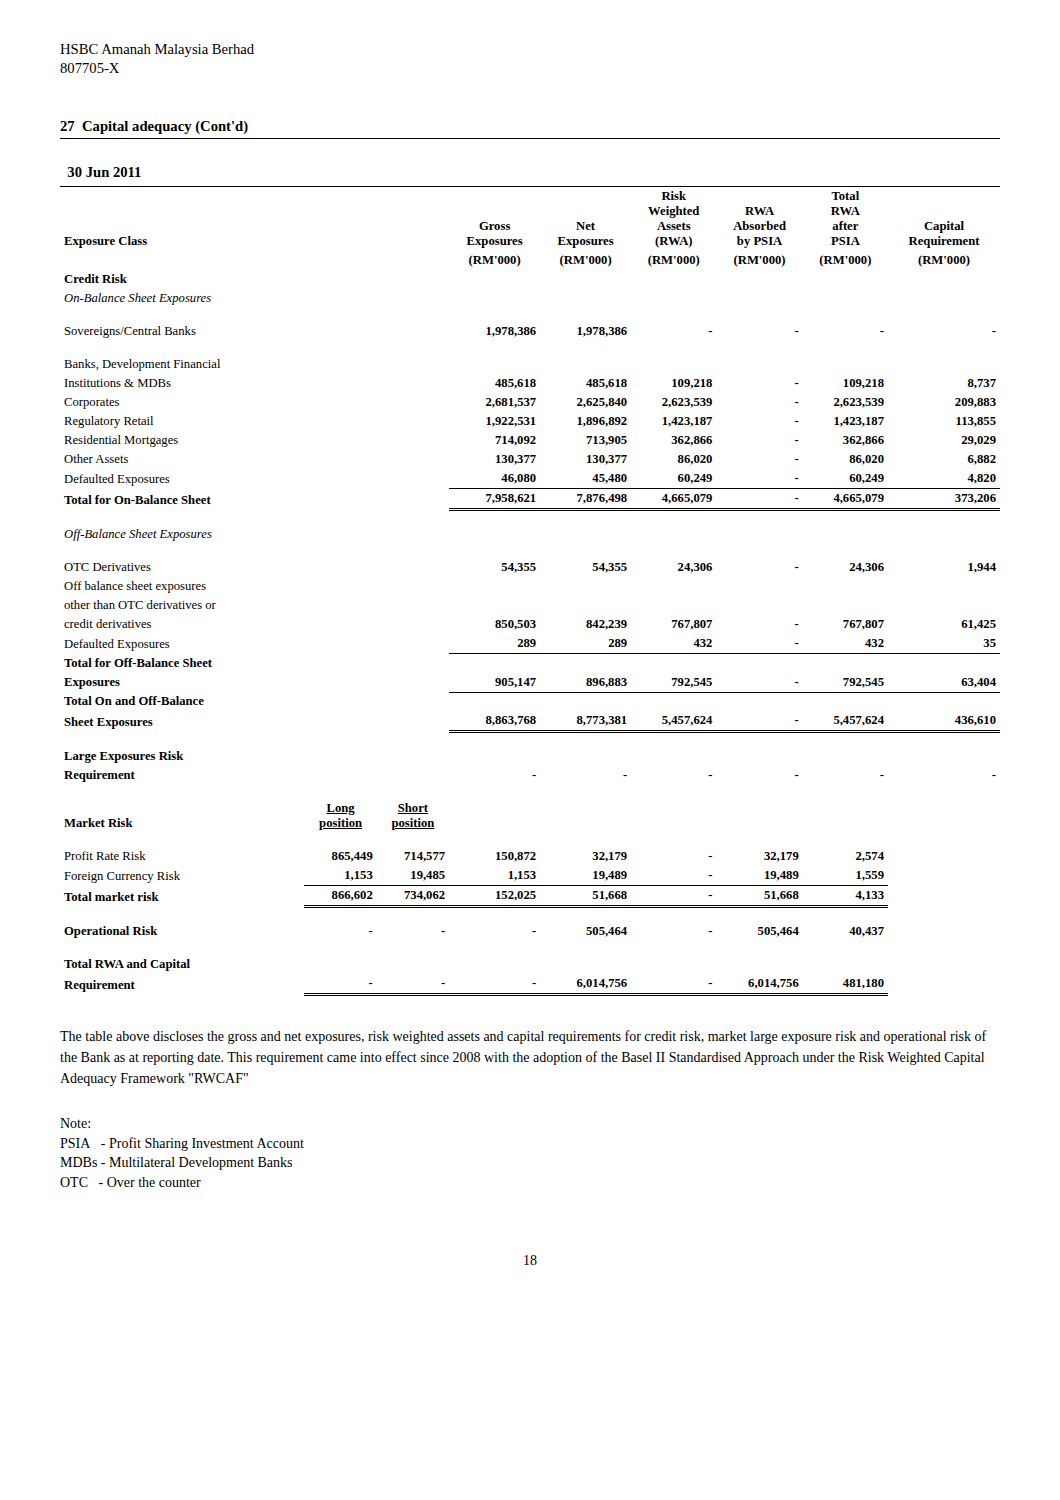HSBC Amanah Malaysia Berhad
807705-X
27 Capital adequacy (Cont'd)
30 Jun 2011
| Exposure Class | | | Gross Exposures | Net Exposures | Risk Weighted Assets (RWA) | RWA Absorbed by PSIA | Total RWA after PSIA | Capital Requirement |
| --- | --- | --- | --- | --- | --- | --- | --- | --- |
| | | | (RM'000) | (RM'000) | (RM'000) | (RM'000) | (RM'000) | (RM'000) |
| Credit Risk | |
| On-Balance Sheet Exposures | |
| Sovereigns/Central Banks | | | 1,978,386 | 1,978,386 | - | - | - | - |
| Banks, Development Financial | |
| Institutions & MDBs | | | 485,618 | 485,618 | 109,218 | - | 109,218 | 8,737 |
| Corporates | | | 2,681,537 | 2,625,840 | 2,623,539 | - | 2,623,539 | 209,883 |
| Regulatory Retail | | | 1,922,531 | 1,896,892 | 1,423,187 | - | 1,423,187 | 113,855 |
| Residential Mortgages | | | 714,092 | 713,905 | 362,866 | - | 362,866 | 29,029 |
| Other Assets | | | 130,377 | 130,377 | 86,020 | - | 86,020 | 6,882 |
| Defaulted Exposures | | | 46,080 | 45,480 | 60,249 | - | 60,249 | 4,820 |
| Total for On-Balance Sheet | | | 7,958,621 | 7,876,498 | 4,665,079 | - | 4,665,079 | 373,206 |
| Off-Balance Sheet Exposures | |
| OTC Derivatives | | | 54,355 | 54,355 | 24,306 | - | 24,306 | 1,944 |
| Off balance sheet exposures | |
| other than OTC derivatives or | |
| credit derivatives | | | 850,503 | 842,239 | 767,807 | - | 767,807 | 61,425 |
| Defaulted Exposures | | | 289 | 289 | 432 | - | 432 | 35 |
| Total for Off-Balance Sheet | |
| Exposures | | | 905,147 | 896,883 | 792,545 | - | 792,545 | 63,404 |
| Total On and Off-Balance | |
| Sheet Exposures | | | 8,863,768 | 8,773,381 | 5,457,624 | - | 5,457,624 | 436,610 |
| Large Exposures Risk | |
| Requirement | | | - | - | - | - | - | - |
| Market Risk | Long position | Short position | |
| Profit Rate Risk | 865,449 | 714,577 | 150,872 | 32,179 | - | 32,179 | 2,574 | |
| Foreign Currency Risk | 1,153 | 19,485 | 1,153 | 19,489 | - | 19,489 | 1,559 | |
| Total market risk | 866,602 | 734,062 | 152,025 | 51,668 | - | 51,668 | 4,133 | |
| Operational Risk | - | - | - | 505,464 | - | 505,464 | 40,437 | |
| Total RWA and Capital | |
| Requirement | - | - | - | 6,014,756 | - | 6,014,756 | 481,180 | |
The table above discloses the gross and net exposures, risk weighted assets and capital requirements for credit risk, market large exposure risk and operational risk of the Bank as at reporting date. This requirement came into effect since 2008 with the adoption of the Basel II Standardised Approach under the Risk Weighted Capital Adequacy Framework "RWCAF"
Note:
PSIA - Profit Sharing Investment Account
MDBs - Multilateral Development Banks
OTC - Over the counter
18